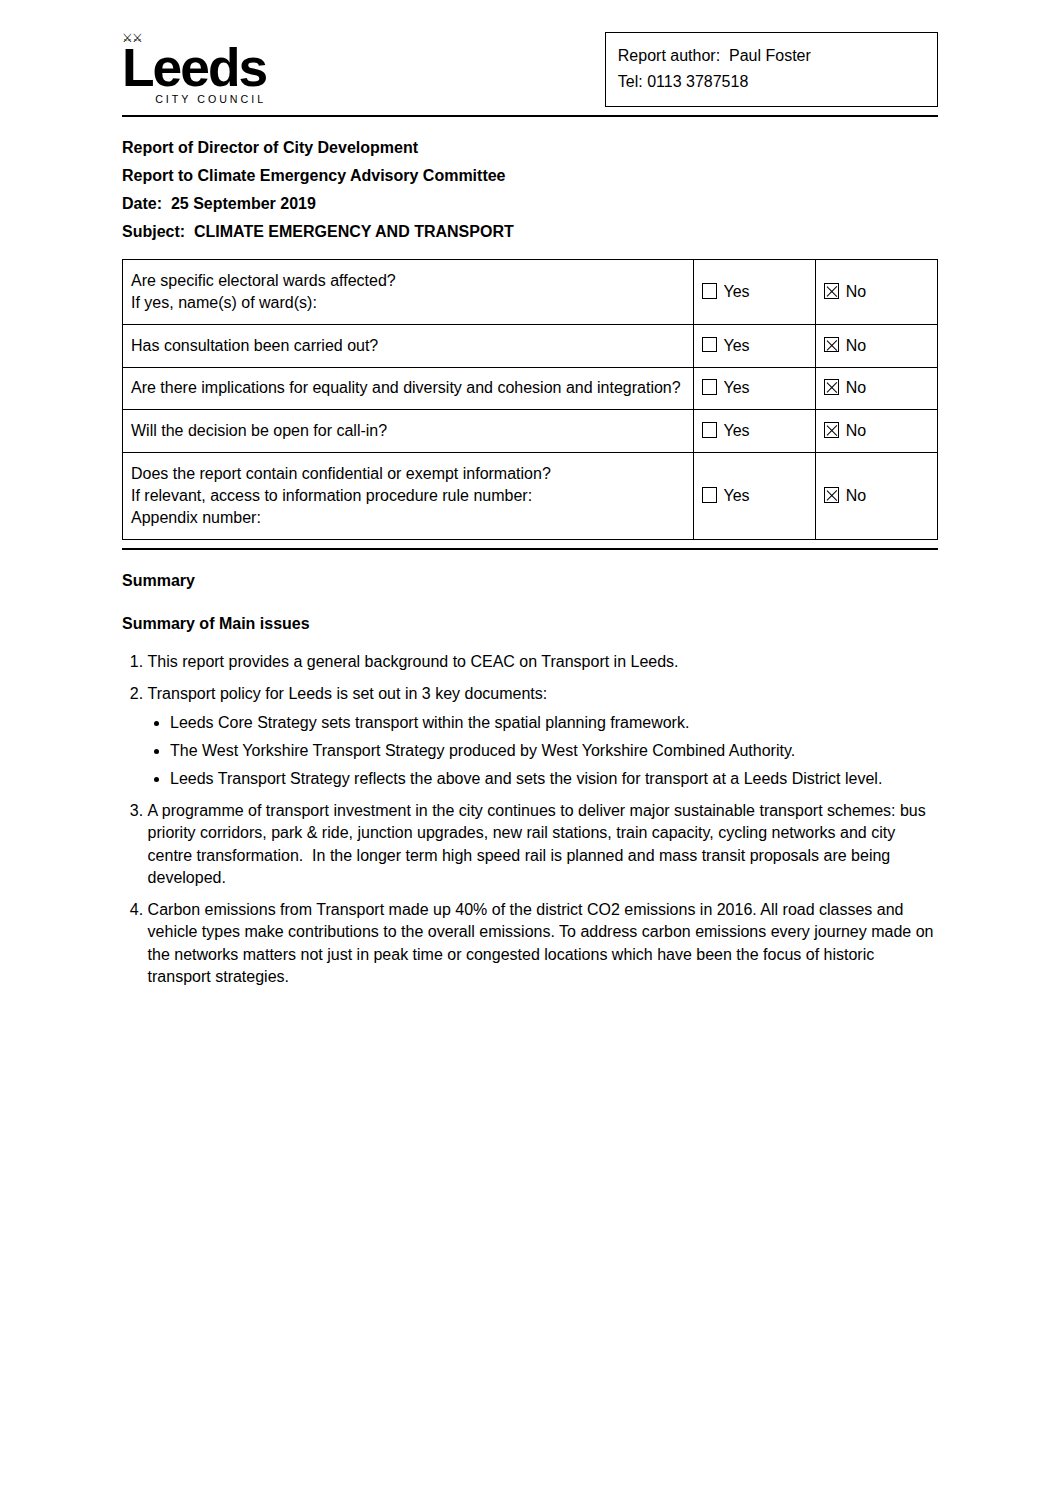⚔⚔
Leeds
CITY COUNCIL
Report author: Paul Foster
Tel: 0113 3787518
Report of Director of City Development
Report to Climate Emergency Advisory Committee
Date: 25 September 2019
Subject: CLIMATE EMERGENCY AND TRANSPORT
| Are specific electoral wards affected? If yes, name(s) of ward(s): | Yes | No |
| Has consultation been carried out? | Yes | No |
| Are there implications for equality and diversity and cohesion and integration? | Yes | No |
| Will the decision be open for call-in? | Yes | No |
| Does the report contain confidential or exempt information? If relevant, access to information procedure rule number: Appendix number: | Yes | No |
Summary
Summary of Main issues
This report provides a general background to CEAC on Transport in Leeds.
Transport policy for Leeds is set out in 3 key documents:
Leeds Core Strategy sets transport within the spatial planning framework.
The West Yorkshire Transport Strategy produced by West Yorkshire Combined Authority.
Leeds Transport Strategy reflects the above and sets the vision for transport at a Leeds District level.
A programme of transport investment in the city continues to deliver major sustainable transport schemes: bus priority corridors, park & ride, junction upgrades, new rail stations, train capacity, cycling networks and city centre transformation. In the longer term high speed rail is planned and mass transit proposals are being developed.
Carbon emissions from Transport made up 40% of the district CO2 emissions in 2016. All road classes and vehicle types make contributions to the overall emissions. To address carbon emissions every journey made on the networks matters not just in peak time or congested locations which have been the focus of historic transport strategies.